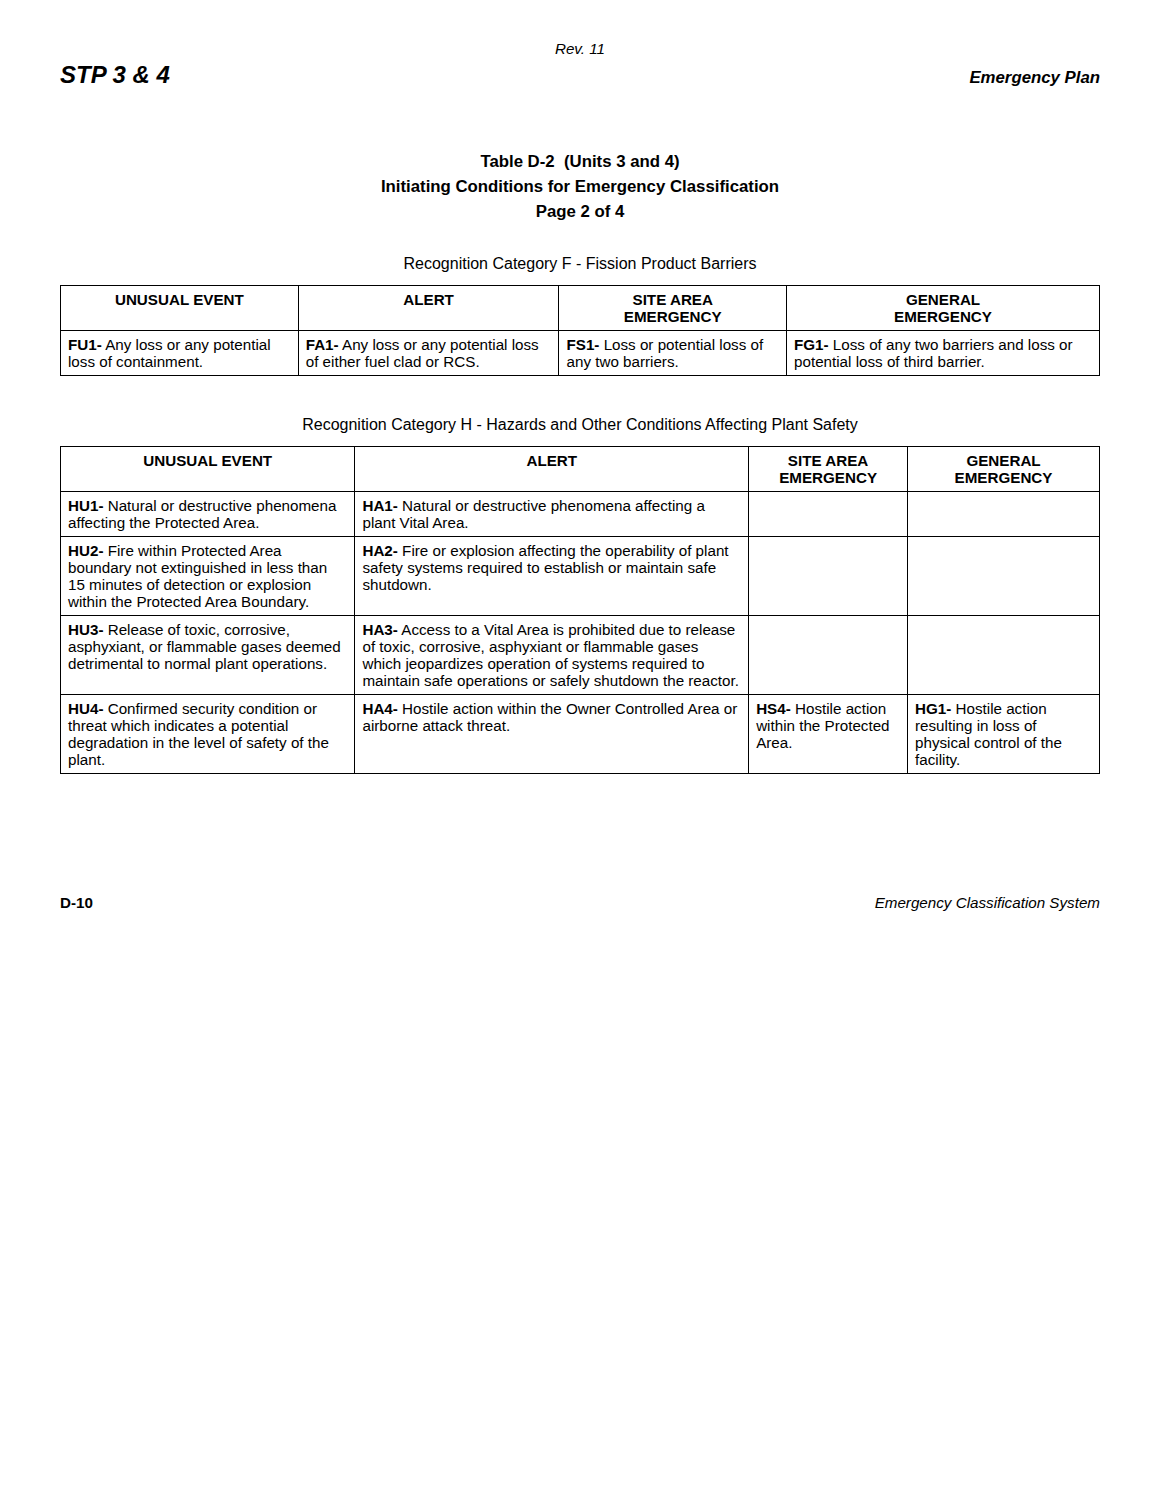Rev. 11
STP 3 & 4
Emergency Plan
Table D-2 (Units 3 and 4)
Initiating Conditions for Emergency Classification
Page 2 of 4
Recognition Category F - Fission Product Barriers
| UNUSUAL EVENT | ALERT | SITE AREA EMERGENCY | GENERAL EMERGENCY |
| --- | --- | --- | --- |
| FU1- Any loss or any potential loss of containment. | FA1- Any loss or any potential loss of either fuel clad or RCS. | FS1- Loss or potential loss of any two barriers. | FG1- Loss of any two barriers and loss or potential loss of third barrier. |
Recognition Category H - Hazards and Other Conditions Affecting Plant Safety
| UNUSUAL EVENT | ALERT | SITE AREA EMERGENCY | GENERAL EMERGENCY |
| --- | --- | --- | --- |
| HU1- Natural or destructive phenomena affecting the Protected Area. | HA1- Natural or destructive phenomena affecting a plant Vital Area. | | |
| HU2- Fire within Protected Area boundary not extinguished in less than 15 minutes of detection or explosion within the Protected Area Boundary. | HA2- Fire or explosion affecting the operability of plant safety systems required to establish or maintain safe shutdown. | | |
| HU3- Release of toxic, corrosive, asphyxiant, or flammable gases deemed detrimental to normal plant operations. | HA3- Access to a Vital Area is prohibited due to release of toxic, corrosive, asphyxiant or flammable gases which jeopardizes operation of systems required to maintain safe operations or safely shutdown the reactor. | | |
| HU4- Confirmed security condition or threat which indicates a potential degradation in the level of safety of the plant. | HA4- Hostile action within the Owner Controlled Area or airborne attack threat. | HS4- Hostile action within the Protected Area. | HG1- Hostile action resulting in loss of physical control of the facility. |
D-10
Emergency Classification System